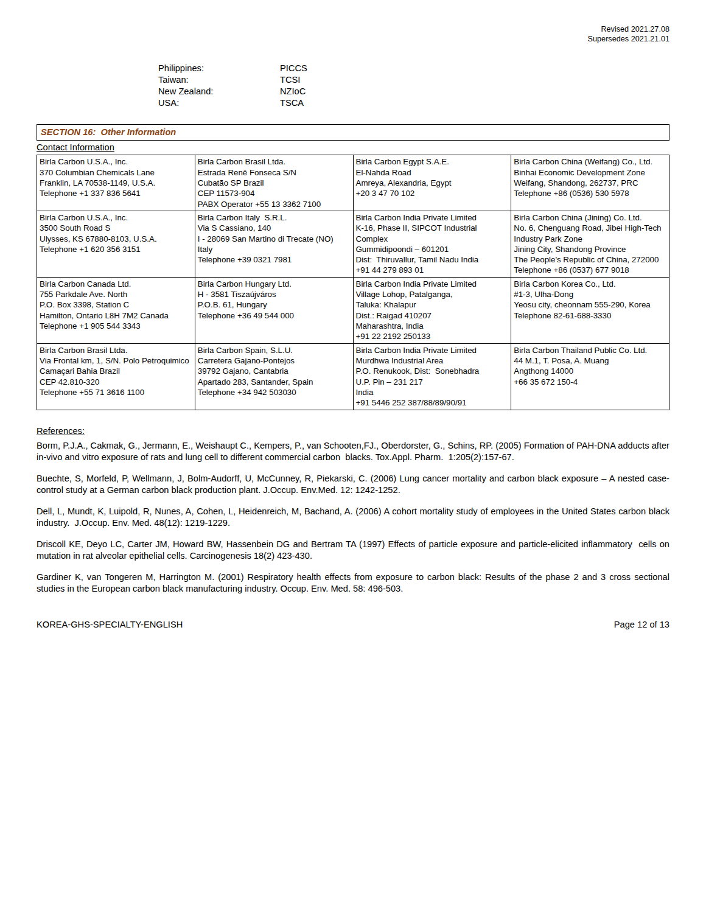Revised 2021.27.08
Supersedes 2021.21.01
| Philippines: | PICCS |
| Taiwan: | TCSI |
| New Zealand: | NZIoC |
| USA: | TSCA |
SECTION 16: Other Information
Contact Information
| Birla Carbon U.S.A., Inc. 370 Columbian Chemicals Lane Franklin, LA 70538-1149, U.S.A. Telephone +1 337 836 5641 | Birla Carbon Brasil Ltda. Estrada Renê Fonseca S/N Cubatão SP Brazil CEP 11573-904 PABX Operator +55 13 3362 7100 | Birla Carbon Egypt S.A.E. El-Nahda Road Amreya, Alexandria, Egypt +20 3 47 70 102 | Birla Carbon China (Weifang) Co., Ltd. Binhai Economic Development Zone Weifang, Shandong, 262737, PRC Telephone +86 (0536) 530 5978 |
| Birla Carbon U.S.A., Inc. 3500 South Road S Ulysses, KS 67880-8103, U.S.A. Telephone +1 620 356 3151 | Birla Carbon Italy S.R.L. Via S Cassiano, 140 I - 28069 San Martino di Trecate (NO) Italy Telephone +39 0321 7981 | Birla Carbon India Private Limited K-16, Phase II, SIPCOT Industrial Complex Gummidipoondi – 601201 Dist: Thiruvallur, Tamil Nadu India +91 44 279 893 01 | Birla Carbon China (Jining) Co. Ltd. No. 6, Chenguang Road, Jibei High-Tech Industry Park Zone Jining City, Shandong Province The People's Republic of China, 272000 Telephone +86 (0537) 677 9018 |
| Birla Carbon Canada Ltd. 755 Parkdale Ave. North P.O. Box 3398, Station C Hamilton, Ontario L8H 7M2 Canada Telephone +1 905 544 3343 | Birla Carbon Hungary Ltd. H - 3581 Tiszaújváros P.O.B. 61, Hungary Telephone +36 49 544 000 | Birla Carbon India Private Limited Village Lohop, Patalganga, Taluka: Khalapur Dist.: Raigad 410207 Maharashtra, India +91 22 2192 250133 | Birla Carbon Korea Co., Ltd. #1-3, Ulha-Dong Yeosu city, cheonnam 555-290, Korea Telephone 82-61-688-3330 |
| Birla Carbon Brasil Ltda. Via Frontal km, 1, S/N. Polo Petroquimico Camaçari Bahia Brazil CEP 42.810-320 Telephone +55 71 3616 1100 | Birla Carbon Spain, S.L.U. Carretera Gajano-Pontejos 39792 Gajano, Cantabria Apartado 283, Santander, Spain Telephone +34 942 503030 | Birla Carbon India Private Limited Murdhwa Industrial Area P.O. Renukook, Dist: Sonebhadra U.P. Pin – 231 217 India +91 5446 252 387/88/89/90/91 | Birla Carbon Thailand Public Co. Ltd. 44 M.1, T. Posa, A. Muang Angthong 14000 +66 35 672 150-4 |
References:
Borm, P.J.A., Cakmak, G., Jermann, E., Weishaupt C., Kempers, P., van Schooten,FJ., Oberdorster, G., Schins, RP. (2005) Formation of PAH-DNA adducts after in-vivo and vitro exposure of rats and lung cell to different commercial carbon blacks. Tox.Appl. Pharm. 1:205(2):157-67.
Buechte, S, Morfeld, P, Wellmann, J, Bolm-Audorff, U, McCunney, R, Piekarski, C. (2006) Lung cancer mortality and carbon black exposure – A nested case-control study at a German carbon black production plant. J.Occup. Env.Med. 12: 1242-1252.
Dell, L, Mundt, K, Luipold, R, Nunes, A, Cohen, L, Heidenreich, M, Bachand, A. (2006) A cohort mortality study of employees in the United States carbon black industry. J.Occup. Env. Med. 48(12): 1219-1229.
Driscoll KE, Deyo LC, Carter JM, Howard BW, Hassenbein DG and Bertram TA (1997) Effects of particle exposure and particle-elicited inflammatory cells on mutation in rat alveolar epithelial cells. Carcinogenesis 18(2) 423-430.
Gardiner K, van Tongeren M, Harrington M. (2001) Respiratory health effects from exposure to carbon black: Results of the phase 2 and 3 cross sectional studies in the European carbon black manufacturing industry. Occup. Env. Med. 58: 496-503.
KOREA-GHS-SPECIALTY-ENGLISH Page 12 of 13